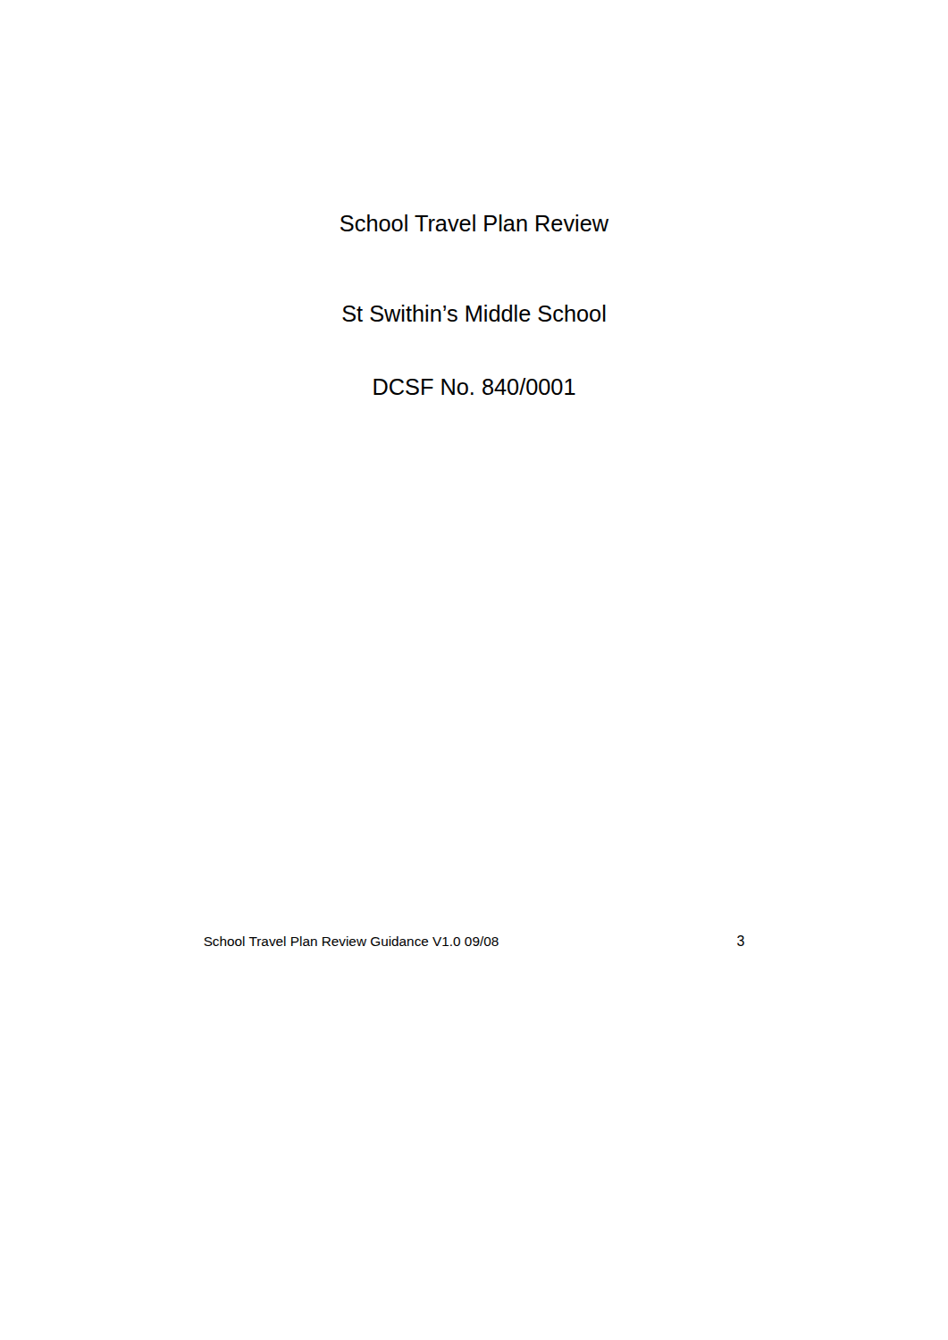School Travel Plan Review
St Swithin’s Middle School
DCSF No. 840/0001
School Travel Plan Review Guidance V1.0 09/08 3